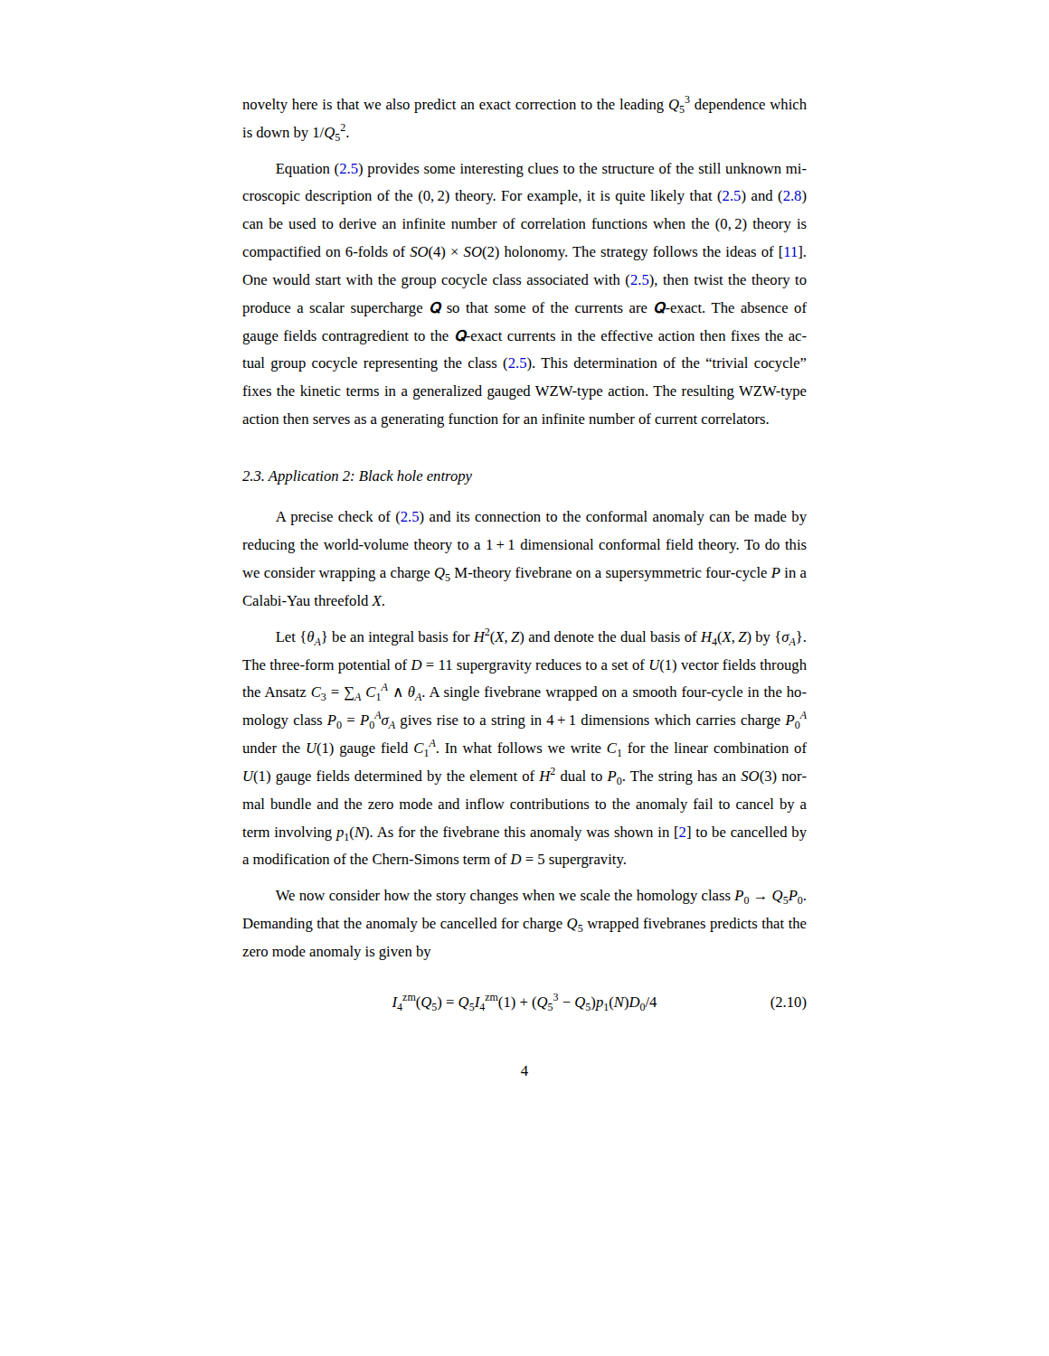novelty here is that we also predict an exact correction to the leading Q53 dependence which is down by 1/Q52.
Equation (2.5) provides some interesting clues to the structure of the still unknown microscopic description of the (0, 2) theory. For example, it is quite likely that (2.5) and (2.8) can be used to derive an infinite number of correlation functions when the (0, 2) theory is compactified on 6-folds of SO(4) × SO(2) holonomy. The strategy follows the ideas of [11]. One would start with the group cocycle class associated with (2.5), then twist the theory to produce a scalar supercharge 𝐐 so that some of the currents are 𝐐-exact. The absence of gauge fields contragredient to the 𝐐-exact currents in the effective action then fixes the actual group cocycle representing the class (2.5). This determination of the “trivial cocycle” fixes the kinetic terms in a generalized gauged WZW-type action. The resulting WZW-type action then serves as a generating function for an infinite number of current correlators.
2.3. Application 2: Black hole entropy
A precise check of (2.5) and its connection to the conformal anomaly can be made by reducing the world-volume theory to a 1 + 1 dimensional conformal field theory. To do this we consider wrapping a charge Q5 M-theory fivebrane on a supersymmetric four-cycle P in a Calabi-Yau threefold X.
Let {θA} be an integral basis for H2(X, Z) and denote the dual basis of H4(X, Z) by {σA}. The three-form potential of D = 11 supergravity reduces to a set of U(1) vector fields through the Ansatz C3 = ∑A C1A ∧ θA. A single fivebrane wrapped on a smooth four-cycle in the homology class P0 = P0AσA gives rise to a string in 4 + 1 dimensions which carries charge P0A under the U(1) gauge field C1A. In what follows we write C1 for the linear combination of U(1) gauge fields determined by the element of H2 dual to P0. The string has an SO(3) normal bundle and the zero mode and inflow contributions to the anomaly fail to cancel by a term involving p1(N). As for the fivebrane this anomaly was shown in [2] to be cancelled by a modification of the Chern-Simons term of D = 5 supergravity.
We now consider how the story changes when we scale the homology class P0 → Q5P0. Demanding that the anomaly be cancelled for charge Q5 wrapped fivebranes predicts that the zero mode anomaly is given by
I4zm(Q5) = Q5I4zm(1) + (Q53 − Q5)p1(N)D0/4 (2.10)
4